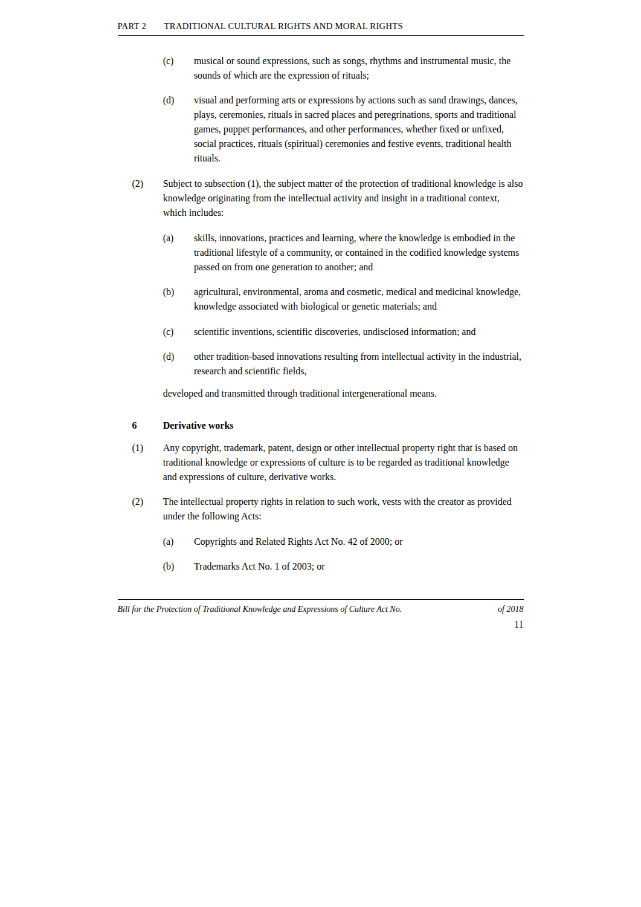PART 2 TRADITIONAL CULTURAL RIGHTS AND MORAL RIGHTS
(c) musical or sound expressions, such as songs, rhythms and instrumental music, the sounds of which are the expression of rituals;
(d) visual and performing arts or expressions by actions such as sand drawings, dances, plays, ceremonies, rituals in sacred places and peregrinations, sports and traditional games, puppet performances, and other performances, whether fixed or unfixed, social practices, rituals (spiritual) ceremonies and festive events, traditional health rituals.
(2) Subject to subsection (1), the subject matter of the protection of traditional knowledge is also knowledge originating from the intellectual activity and insight in a traditional context, which includes:
(a) skills, innovations, practices and learning, where the knowledge is embodied in the traditional lifestyle of a community, or contained in the codified knowledge systems passed on from one generation to another; and
(b) agricultural, environmental, aroma and cosmetic, medical and medicinal knowledge, knowledge associated with biological or genetic materials; and
(c) scientific inventions, scientific discoveries, undisclosed information; and
(d) other tradition-based innovations resulting from intellectual activity in the industrial, research and scientific fields,
developed and transmitted through traditional intergenerational means.
6 Derivative works
(1) Any copyright, trademark, patent, design or other intellectual property right that is based on traditional knowledge or expressions of culture is to be regarded as traditional knowledge and expressions of culture, derivative works.
(2) The intellectual property rights in relation to such work, vests with the creator as provided under the following Acts:
(a) Copyrights and Related Rights Act No. 42 of 2000; or
(b) Trademarks Act No. 1 of 2003; or
Bill for the Protection of Traditional Knowledge and Expressions of Culture Act No. of 2018
11